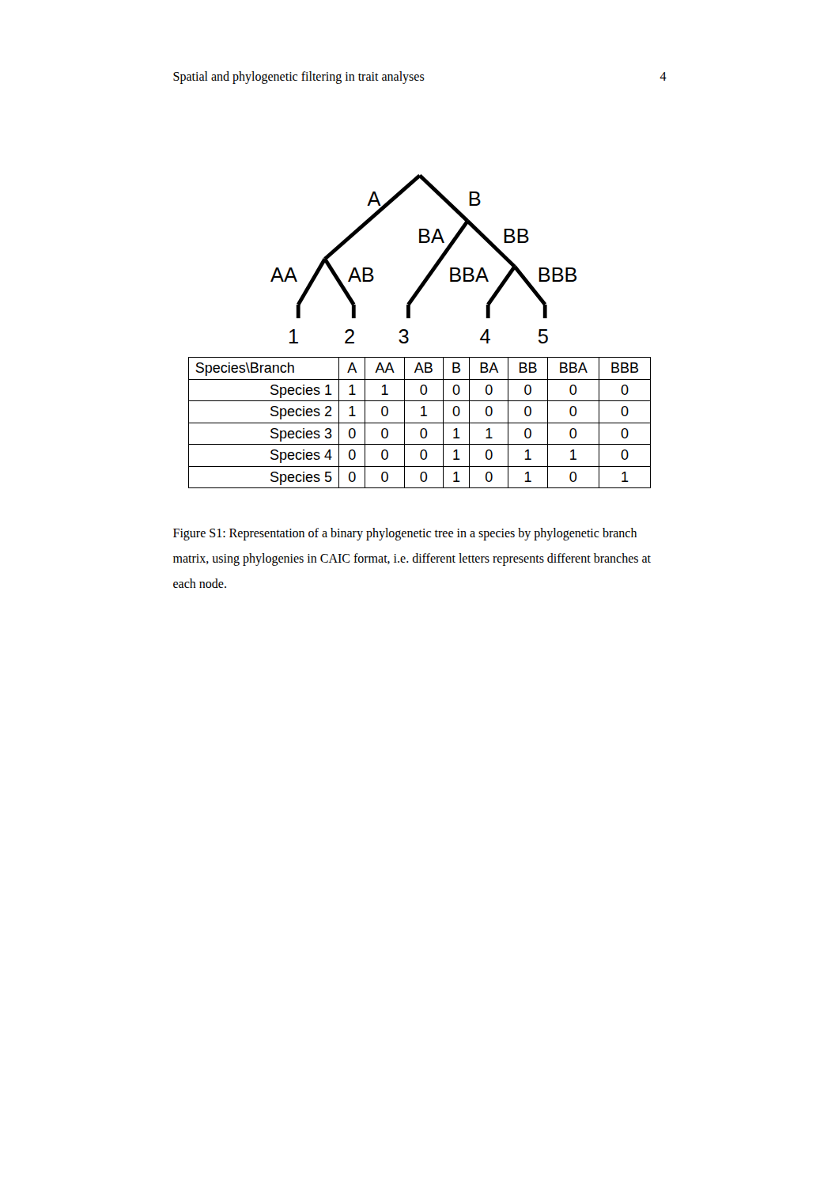Spatial and phylogenetic filtering in trait analyses 4
A B BA BB AA AB BBA BBB 1 2 3 4 5
| Species\Branch | A | AA | AB | B | BA | BB | BBA | BBB |
| --- | --- | --- | --- | --- | --- | --- | --- | --- |
| Species 1 | 1 | 1 | 0 | 0 | 0 | 0 | 0 | 0 |
| Species 2 | 1 | 0 | 1 | 0 | 0 | 0 | 0 | 0 |
| Species 3 | 0 | 0 | 0 | 1 | 1 | 0 | 0 | 0 |
| Species 4 | 0 | 0 | 0 | 1 | 0 | 1 | 1 | 0 |
| Species 5 | 0 | 0 | 0 | 1 | 0 | 1 | 0 | 1 |
Figure S1: Representation of a binary phylogenetic tree in a species by phylogenetic branch matrix, using phylogenies in CAIC format, i.e. different letters represents different branches at each node.